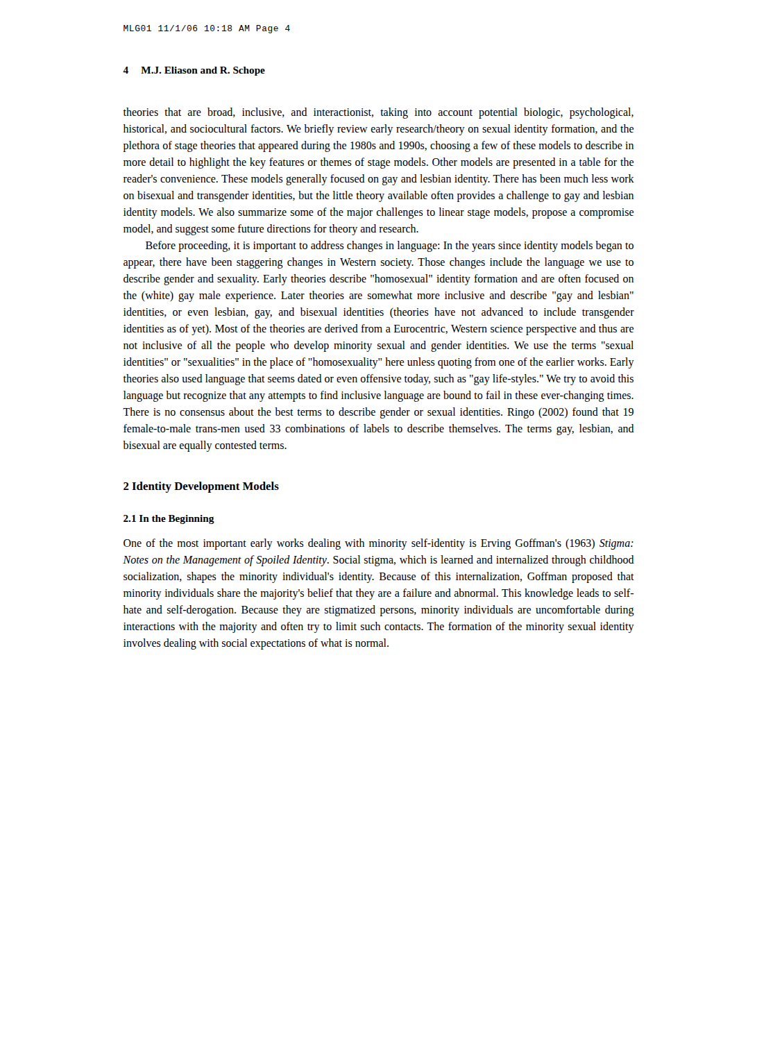MLG01 11/1/06 10:18 AM Page 4
4 M.J. Eliason and R. Schope
theories that are broad, inclusive, and interactionist, taking into account potential biologic, psychological, historical, and sociocultural factors. We briefly review early research/theory on sexual identity formation, and the plethora of stage theories that appeared during the 1980s and 1990s, choosing a few of these models to describe in more detail to highlight the key features or themes of stage models. Other models are presented in a table for the reader's convenience. These models generally focused on gay and lesbian identity. There has been much less work on bisexual and transgender identities, but the little theory available often provides a challenge to gay and lesbian identity models. We also summarize some of the major challenges to linear stage models, propose a compromise model, and suggest some future directions for theory and research.
Before proceeding, it is important to address changes in language: In the years since identity models began to appear, there have been staggering changes in Western society. Those changes include the language we use to describe gender and sexuality. Early theories describe "homosexual" identity formation and are often focused on the (white) gay male experience. Later theories are somewhat more inclusive and describe "gay and lesbian" identities, or even lesbian, gay, and bisexual identities (theories have not advanced to include transgender identities as of yet). Most of the theories are derived from a Eurocentric, Western science perspective and thus are not inclusive of all the people who develop minority sexual and gender identities. We use the terms "sexual identities" or "sexualities" in the place of "homosexuality" here unless quoting from one of the earlier works. Early theories also used language that seems dated or even offensive today, such as "gay life-styles." We try to avoid this language but recognize that any attempts to find inclusive language are bound to fail in these ever-changing times. There is no consensus about the best terms to describe gender or sexual identities. Ringo (2002) found that 19 female-to-male trans-men used 33 combinations of labels to describe themselves. The terms gay, lesbian, and bisexual are equally contested terms.
2 Identity Development Models
2.1 In the Beginning
One of the most important early works dealing with minority self-identity is Erving Goffman's (1963) Stigma: Notes on the Management of Spoiled Identity. Social stigma, which is learned and internalized through childhood socialization, shapes the minority individual's identity. Because of this internalization, Goffman proposed that minority individuals share the majority's belief that they are a failure and abnormal. This knowledge leads to self-hate and self-derogation. Because they are stigmatized persons, minority individuals are uncomfortable during interactions with the majority and often try to limit such contacts. The formation of the minority sexual identity involves dealing with social expectations of what is normal.